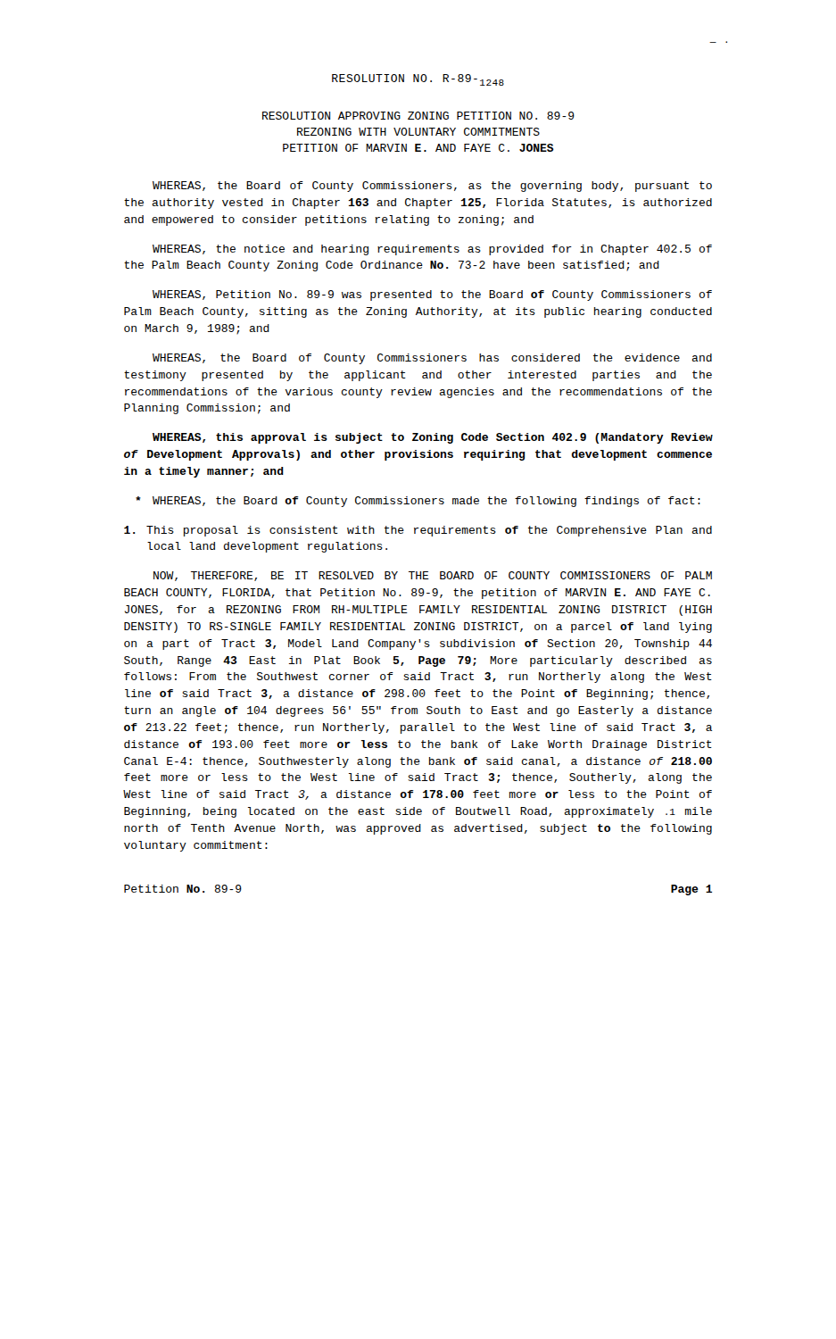— ·
RESOLUTION NO. R-89-1248
RESOLUTION APPROVING ZONING PETITION NO. 89-9
REZONING WITH VOLUNTARY COMMITMENTS
PETITION OF MARVIN E. AND FAYE C. JONES
WHEREAS, the Board of County Commissioners, as the governing body, pursuant to the authority vested in Chapter 163 and Chapter 125, Florida Statutes, is authorized and empowered to consider petitions relating to zoning; and
WHEREAS, the notice and hearing requirements as provided for in Chapter 402.5 of the Palm Beach County Zoning Code Ordinance No. 73-2 have been satisfied; and
WHEREAS, Petition No. 89-9 was presented to the Board of County Commissioners of Palm Beach County, sitting as the Zoning Authority, at its public hearing conducted on March 9, 1989; and
WHEREAS, the Board of County Commissioners has considered the evidence and testimony presented by the applicant and other interested parties and the recommendations of the various county review agencies and the recommendations of the Planning Commission; and
WHEREAS, this approval is subject to Zoning Code Section 402.9 (Mandatory Review of Development Approvals) and other provisions requiring that development commence in a timely manner; and
*WHEREAS, the Board of County Commissioners made the following findings of fact:
1. This proposal is consistent with the requirements of the Comprehensive Plan and local land development regulations.
NOW, THEREFORE, BE IT RESOLVED BY THE BOARD OF COUNTY COMMISSIONERS OF PALM BEACH COUNTY, FLORIDA, that Petition No. 89-9, the petition of MARVIN E. AND FAYE C. JONES, for a REZONING FROM RH-MULTIPLE FAMILY RESIDENTIAL ZONING DISTRICT (HIGH DENSITY) TO RS-SINGLE FAMILY RESIDENTIAL ZONING DISTRICT, on a parcel of land lying on a part of Tract 3, Model Land Company's subdivision of Section 20, Township 44 South, Range 43 East in Plat Book 5, Page 79; More particularly described as follows: From the Southwest corner of said Tract 3, run Northerly along the West line of said Tract 3, a distance of 298.00 feet to the Point of Beginning; thence, turn an angle of 104 degrees 56' 55" from South to East and go Easterly a distance of 213.22 feet; thence, run Northerly, parallel to the West line of said Tract 3, a distance of 193.00 feet more or less to the bank of Lake Worth Drainage District Canal E-4: thence, Southwesterly along the bank of said canal, a distance of 218.00 feet more or less to the West line of said Tract 3; thence, Southerly, along the West line of said Tract 3, a distance of 178.00 feet more or less to the Point of Beginning, being located on the east side of Boutwell Road, approximately .1 mile north of Tenth Avenue North, was approved as advertised, subject to the following voluntary commitment:
Petition No. 89-9
Page 1